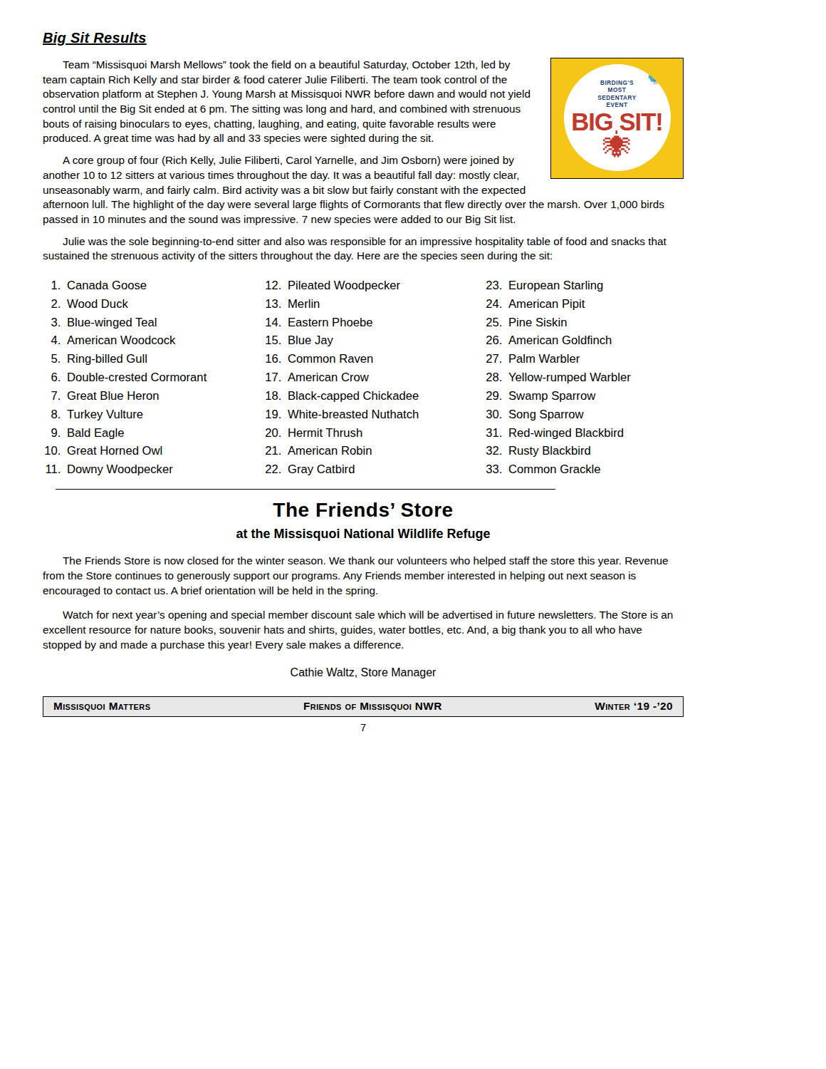Big Sit Results
🐦
Birding's
Most
Sedentary
Event
BIG SIT!
🕷
Team “Missisquoi Marsh Mellows” took the field on a beautiful Saturday, October 12th, led by team captain Rich Kelly and star birder & food caterer Julie Filiberti. The team took control of the observation platform at Stephen J. Young Marsh at Missisquoi NWR before dawn and would not yield control until the Big Sit ended at 6 pm. The sitting was long and hard, and combined with strenuous bouts of raising binoculars to eyes, chatting, laughing, and eating, quite favorable results were produced. A great time was had by all and 33 species were sighted during the sit.
A core group of four (Rich Kelly, Julie Filiberti, Carol Yarnelle, and Jim Osborn) were joined by another 10 to 12 sitters at various times throughout the day. It was a beautiful fall day: mostly clear, unseasonably warm, and fairly calm. Bird activity was a bit slow but fairly constant with the expected afternoon lull. The highlight of the day were several large flights of Cormorants that flew directly over the marsh. Over 1,000 birds passed in 10 minutes and the sound was impressive. 7 new species were added to our Big Sit list.
Julie was the sole beginning-to-end sitter and also was responsible for an impressive hospitality table of food and snacks that sustained the strenuous activity of the sitters throughout the day. Here are the species seen during the sit:
Canada Goose
Wood Duck
Blue-winged Teal
American Woodcock
Ring-billed Gull
Double-crested Cormorant
Great Blue Heron
Turkey Vulture
Bald Eagle
Great Horned Owl
Downy Woodpecker
Pileated Woodpecker
Merlin
Eastern Phoebe
Blue Jay
Common Raven
American Crow
Black-capped Chickadee
White-breasted Nuthatch
Hermit Thrush
American Robin
Gray Catbird
European Starling
American Pipit
Pine Siskin
American Goldfinch
Palm Warbler
Yellow-rumped Warbler
Swamp Sparrow
Song Sparrow
Red-winged Blackbird
Rusty Blackbird
Common Grackle
The Friends’ Store
at the Missisquoi National Wildlife Refuge
The Friends Store is now closed for the winter season. We thank our volunteers who helped staff the store this year. Revenue from the Store continues to generously support our programs. Any Friends member interested in helping out next season is encouraged to contact us. A brief orientation will be held in the spring.
Watch for next year’s opening and special member discount sale which will be advertised in future newsletters. The Store is an excellent resource for nature books, souvenir hats and shirts, guides, water bottles, etc. And, a big thank you to all who have stopped by and made a purchase this year! Every sale makes a difference.
Cathie Waltz, Store Manager
Missisquoi Matters Friends of Missisquoi NWR Winter ‘19 -’20
7